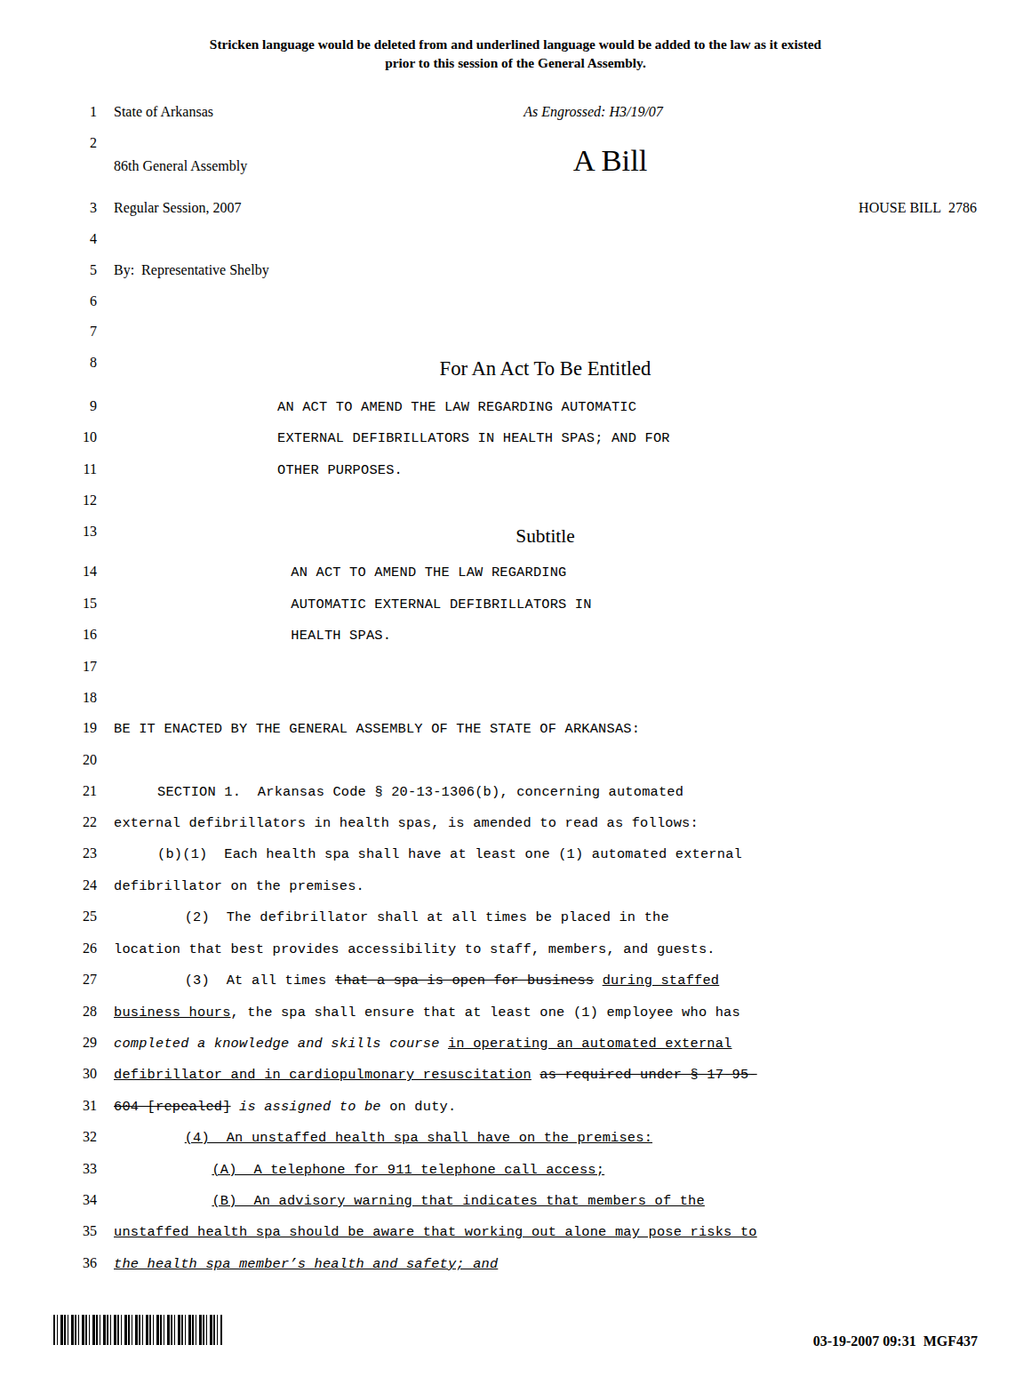Stricken language would be deleted from and underlined language would be added to the law as it existed
prior to this session of the General Assembly.
| 1 | State of Arkansas As Engrossed: H3/19/07 |
| 2 | 86th General Assembly A Bill |
| 3 | Regular Session, 2007 HOUSE BILL 2786 |
| 4 | |
| 5 | By: Representative Shelby |
| 6 | |
| 7 | |
| 8 | For An Act To Be Entitled |
| 9 | AN ACT TO AMEND THE LAW REGARDING AUTOMATIC |
| 10 | EXTERNAL DEFIBRILLATORS IN HEALTH SPAS; AND FOR |
| 11 | OTHER PURPOSES. |
| 12 | |
| 13 | Subtitle |
| 14 | AN ACT TO AMEND THE LAW REGARDING |
| 15 | AUTOMATIC EXTERNAL DEFIBRILLATORS IN |
| 16 | HEALTH SPAS. |
| 17 | |
| 18 | |
| 19 | BE IT ENACTED BY THE GENERAL ASSEMBLY OF THE STATE OF ARKANSAS: |
| 20 | |
| 21 | SECTION 1. Arkansas Code § 20-13-1306(b), concerning automated |
| 22 | external defibrillators in health spas, is amended to read as follows: |
| 23 | (b)(1) Each health spa shall have at least one (1) automated external |
| 24 | defibrillator on the premises. |
| 25 | (2) The defibrillator shall at all times be placed in the |
| 26 | location that best provides accessibility to staff, members, and guests. |
| 27 | (3) At all times that a spa is open for business during staffed |
| 28 | business hours , the spa shall ensure that at least one (1) employee who has |
| 29 | completed a knowledge and skills course in operating an automated external |
| 30 | defibrillator and in cardiopulmonary resuscitation as required under § 17-95- |
| 31 | 604 [repealed] is assigned to be on duty. |
| 32 | (4) An unstaffed health spa shall have on the premises: |
| 33 | (A) A telephone for 911 telephone call access; |
| 34 | (B) An advisory warning that indicates that members of the |
| 35 | unstaffed health spa should be aware that working out alone may pose risks to |
| 36 | the health spa member’s health and safety; and |
03-19-2007 09:31 MGF437